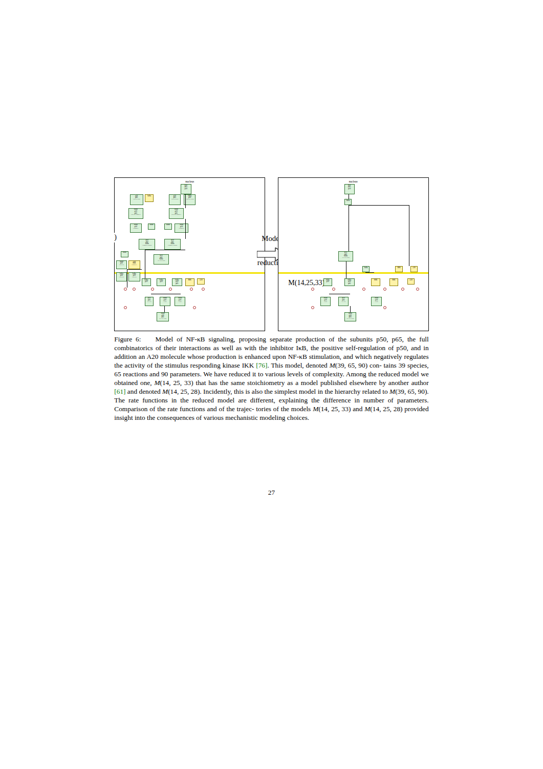.
nucleus M(39,65,90)
p50
p65
p50
p50
p65Nuclear p50
IκBα
p50
p65Nuclear p65
IκBα
p50Nuclear IκBα
IκBα
p50
p65Nuclear complex
IκBα
p50
p65Nuclear complex
IκBα
p50Promoter
IκBα
IκBα
IκBα
p50Promoter
p50
p65
IκBαPromoter bound
p50
p65
IκBαPromoter bound
IκBα
IκBα
p50Nuclear
A20
IKKComplex
IκBα
p50Nuclear
IκBα
p50Nuclear
p50
p65
IκBαNF-κB IκBα
IκBα
p50
IκBα
p50
IκBα
p50
p65
IKK
A20
p50
p65NF-κB
IκBα
p50IκBα
IκBα
p50IκBα
IκBα
p50
p65NF-κB IκBα
Model reduction
nucleus M(14,25,33)
p50
p65
p50
IκBα
p50
p65
IκBαNF-κB IκBα
IκBα
IKK
A20
IκBα
p50
IκBα
p50
p65
IKK
IKK
A20
IκBα
p50IκBα
p50
p65NF-κB
IκBα
p50IκBα
IκBα
p50
p65NF-κB IκBα
Figure 6: Model of NF-κ B signaling, proposing separate production of the subunits p50, p65, the full combinatorics of their interactions as well as with the inhibitor Iκ B, the positive self-regulation of p50, and in addition an A20 molecule whose production is enhanced upon NF-κ B stimulation, and which negatively regulates the activity of the stimulus responding kinase IKK [76]. This model, denoted M(39, 65, 90) con- tains 39 species, 65 reactions and 90 parameters. We have reduced it to various levels of complexity. Among the reduced model we obtained one, M(14, 25, 33) that has the same stoichiometry as a model published elsewhere by another author [61] and denoted M(14, 25, 28). Incidently, this is also the simplest model in the hierarchy related to M(39, 65, 90). The rate functions in the reduced model are different, explaining the difference in number of parameters. Comparison of the rate functions and of the trajec- tories of the models M(14, 25, 33) and M(14, 25, 28) provided insight into the consequences of various mechanistic modeling choices.
27